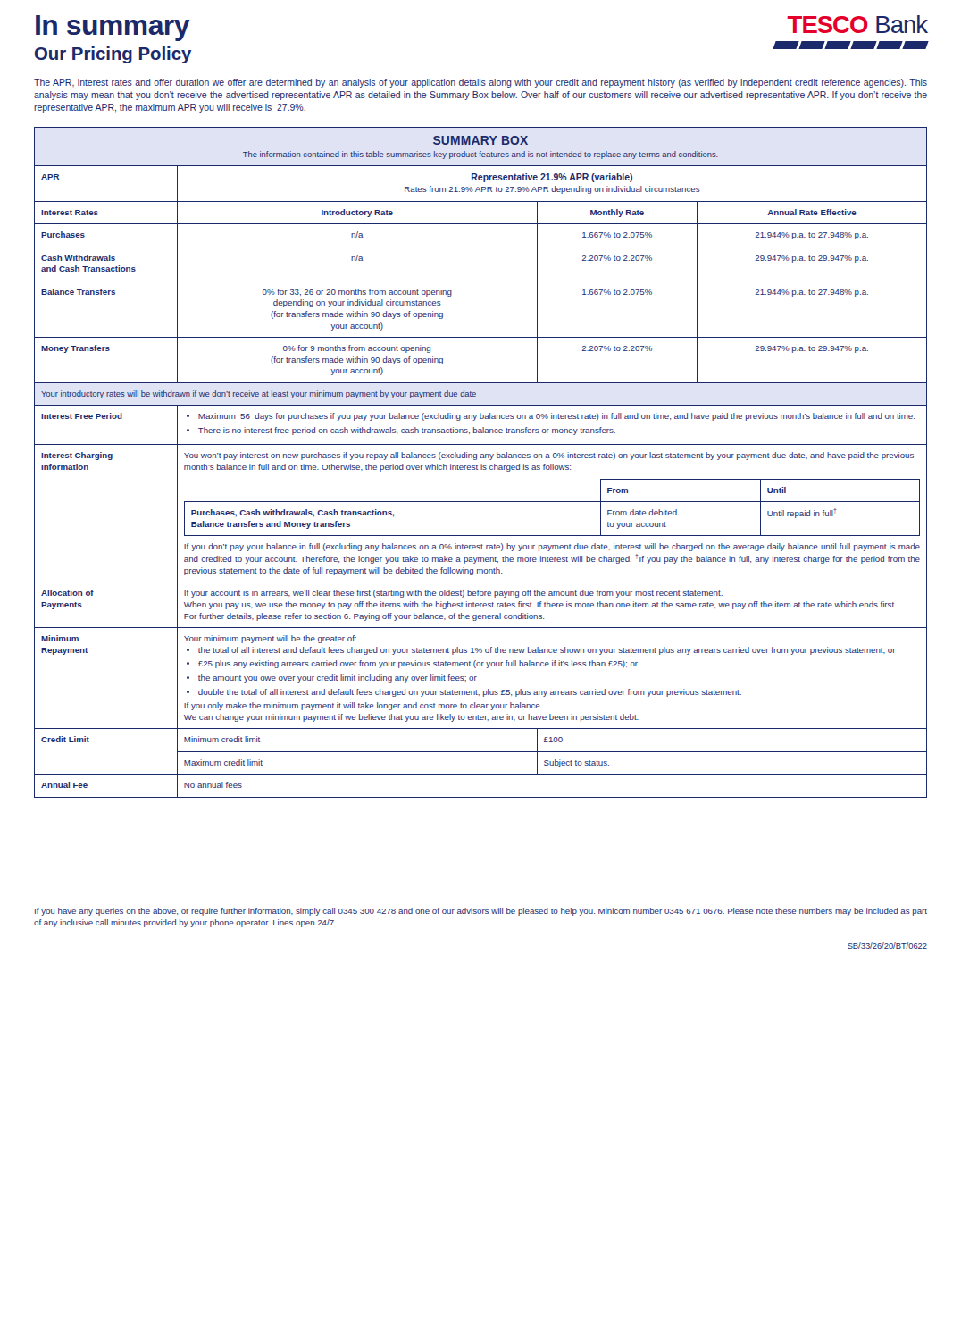In summary
Our Pricing Policy
TESCO Bank
The APR, interest rates and offer duration we offer are determined by an analysis of your application details along with your credit and repayment history (as verified by independent credit reference agencies). This analysis may mean that you don’t receive the advertised representative APR as detailed in the Summary Box below. Over half of our customers will receive our advertised representative APR. If you don’t receive the representative APR, the maximum APR you will receive is 27.9%.
| SUMMARY BOX The information contained in this table summarises key product features and is not intended to replace any terms and conditions. |
| APR | Representative 21.9% APR (variable) Rates from 21.9% APR to 27.9% APR depending on individual circumstances |
| Interest Rates | Introductory Rate | Monthly Rate | Annual Rate Effective |
| Purchases | n/a | 1.667% to 2.075% | 21.944% p.a. to 27.948% p.a. |
| Cash Withdrawals and Cash Transactions | n/a | 2.207% to 2.207% | 29.947% p.a. to 29.947% p.a. |
| Balance Transfers | 0% for 33, 26 or 20 months from account opening depending on your individual circumstances (for transfers made within 90 days of opening your account) | 1.667% to 2.075% | 21.944% p.a. to 27.948% p.a. |
| Money Transfers | 0% for 9 months from account opening (for transfers made within 90 days of opening your account) | 2.207% to 2.207% | 29.947% p.a. to 29.947% p.a. |
| Your introductory rates will be withdrawn if we don’t receive at least your minimum payment by your payment due date |
| Interest Free Period | Maximum 56 days for purchases if you pay your balance (excluding any balances on a 0% interest rate) in full and on time, and have paid the previous month’s balance in full and on time. There is no interest free period on cash withdrawals, cash transactions, balance transfers or money transfers. |
| Interest Charging Information | You won’t pay interest on new purchases if you repay all balances (excluding any balances on a 0% interest rate) on your last statement by your payment due date, and have paid the previous month’s balance in full and on time. Otherwise, the period over which interest is charged is as follows: / / From / Until / / Purchases, Cash withdrawals, Cash transactions, Balance transfers and Money transfers / From date debited to your account / Until repaid in full † / If you don’t pay your balance in full (excluding any balances on a 0% interest rate) by your payment due date, interest will be charged on the average daily balance until full payment is made and credited to your account. Therefore, the longer you take to make a payment, the more interest will be charged. † If you pay the balance in full, any interest charge for the period from the previous statement to the date of full repayment will be debited the following month. |
| Allocation of Payments | If your account is in arrears, we’ll clear these first (starting with the oldest) before paying off the amount due from your most recent statement. When you pay us, we use the money to pay off the items with the highest interest rates first. If there is more than one item at the same rate, we pay off the item at the rate which ends first. For further details, please refer to section 6. Paying off your balance, of the general conditions. |
| Minimum Repayment | Your minimum payment will be the greater of: the total of all interest and default fees charged on your statement plus 1% of the new balance shown on your statement plus any arrears carried over from your previous statement; or £25 plus any existing arrears carried over from your previous statement (or your full balance if it’s less than £25); or the amount you owe over your credit limit including any over limit fees; or double the total of all interest and default fees charged on your statement, plus £5, plus any arrears carried over from your previous statement. If you only make the minimum payment it will take longer and cost more to clear your balance. We can change your minimum payment if we believe that you are likely to enter, are in, or have been in persistent debt. |
| Credit Limit | Minimum credit limit | £100 |
| Maximum credit limit | Subject to status. |
| Annual Fee | No annual fees |
If you have any queries on the above, or require further information, simply call 0345 300 4278 and one of our advisors will be pleased to help you. Minicom number 0345 671 0676. Please note these numbers may be included as part of any inclusive call minutes provided by your phone operator. Lines open 24/7.
SB/33/26/20/BT/0622